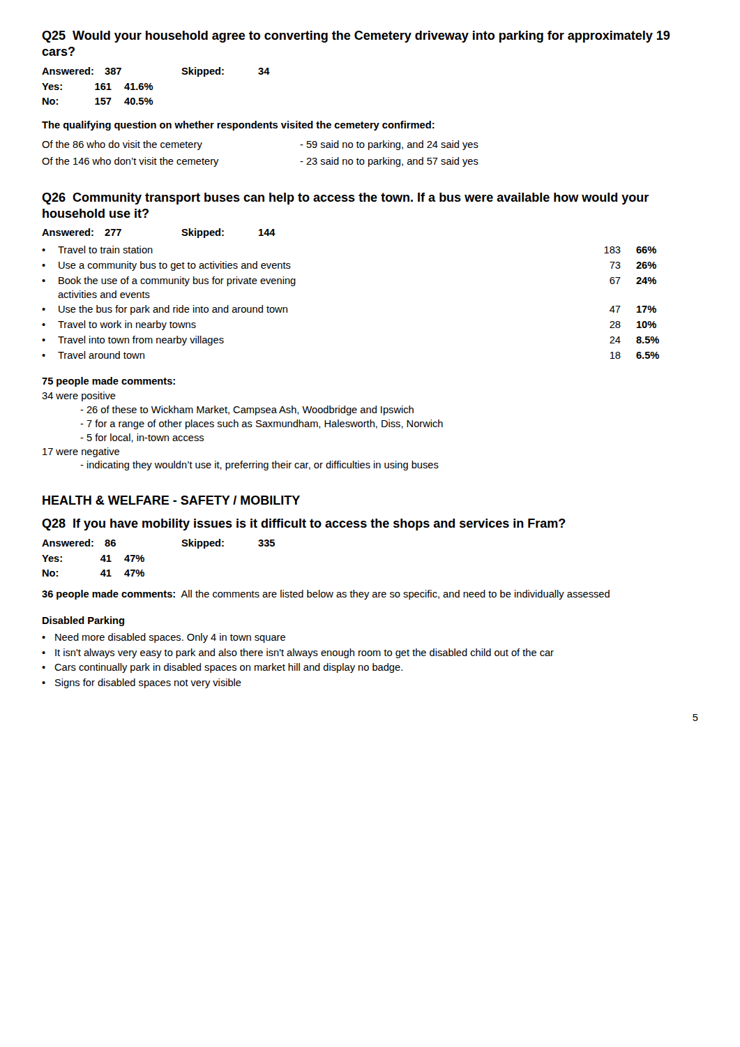Q25 Would your household agree to converting the Cemetery driveway into parking for approximately 19 cars?
Answered: 387 Skipped: 34
Yes: 16141.6%
No: 15740.5%
The qualifying question on whether respondents visited the cemetery confirmed:
Of the 86 who do visit the cemetery- 59 said no to parking, and 24 said yes
Of the 146 who don’t visit the cemetery- 23 said no to parking, and 57 said yes
Q26 Community transport buses can help to access the town. If a bus were available how would your household use it?
Answered: 277 Skipped: 144
| • | Travel to train station | 183 | 66% |
| • | Use a community bus to get to activities and events | 73 | 26% |
| • | Book the use of a community bus for private evening activities and events | 67 | 24% |
| • | Use the bus for park and ride into and around town | 47 | 17% |
| • | Travel to work in nearby towns | 28 | 10% |
| • | Travel into town from nearby villages | 24 | 8.5% |
| • | Travel around town | 18 | 6.5% |
75 people made comments:
34 were positive
- 26 of these to Wickham Market, Campsea Ash, Woodbridge and Ipswich
- 7 for a range of other places such as Saxmundham, Halesworth, Diss, Norwich
- 5 for local, in-town access
17 were negative
- indicating they wouldn’t use it, preferring their car, or difficulties in using buses
HEALTH & WELFARE - SAFETY / MOBILITY
Q28 If you have mobility issues is it difficult to access the shops and services in Fram?
Answered: 86 Skipped: 335
Yes: 4147%
No: 4147%
36 people made comments: All the comments are listed below as they are so specific, and need to be individually assessed
Disabled Parking
Need more disabled spaces. Only 4 in town square
It isn't always very easy to park and also there isn't always enough room to get the disabled child out of the car
Cars continually park in disabled spaces on market hill and display no badge.
Signs for disabled spaces not very visible
5